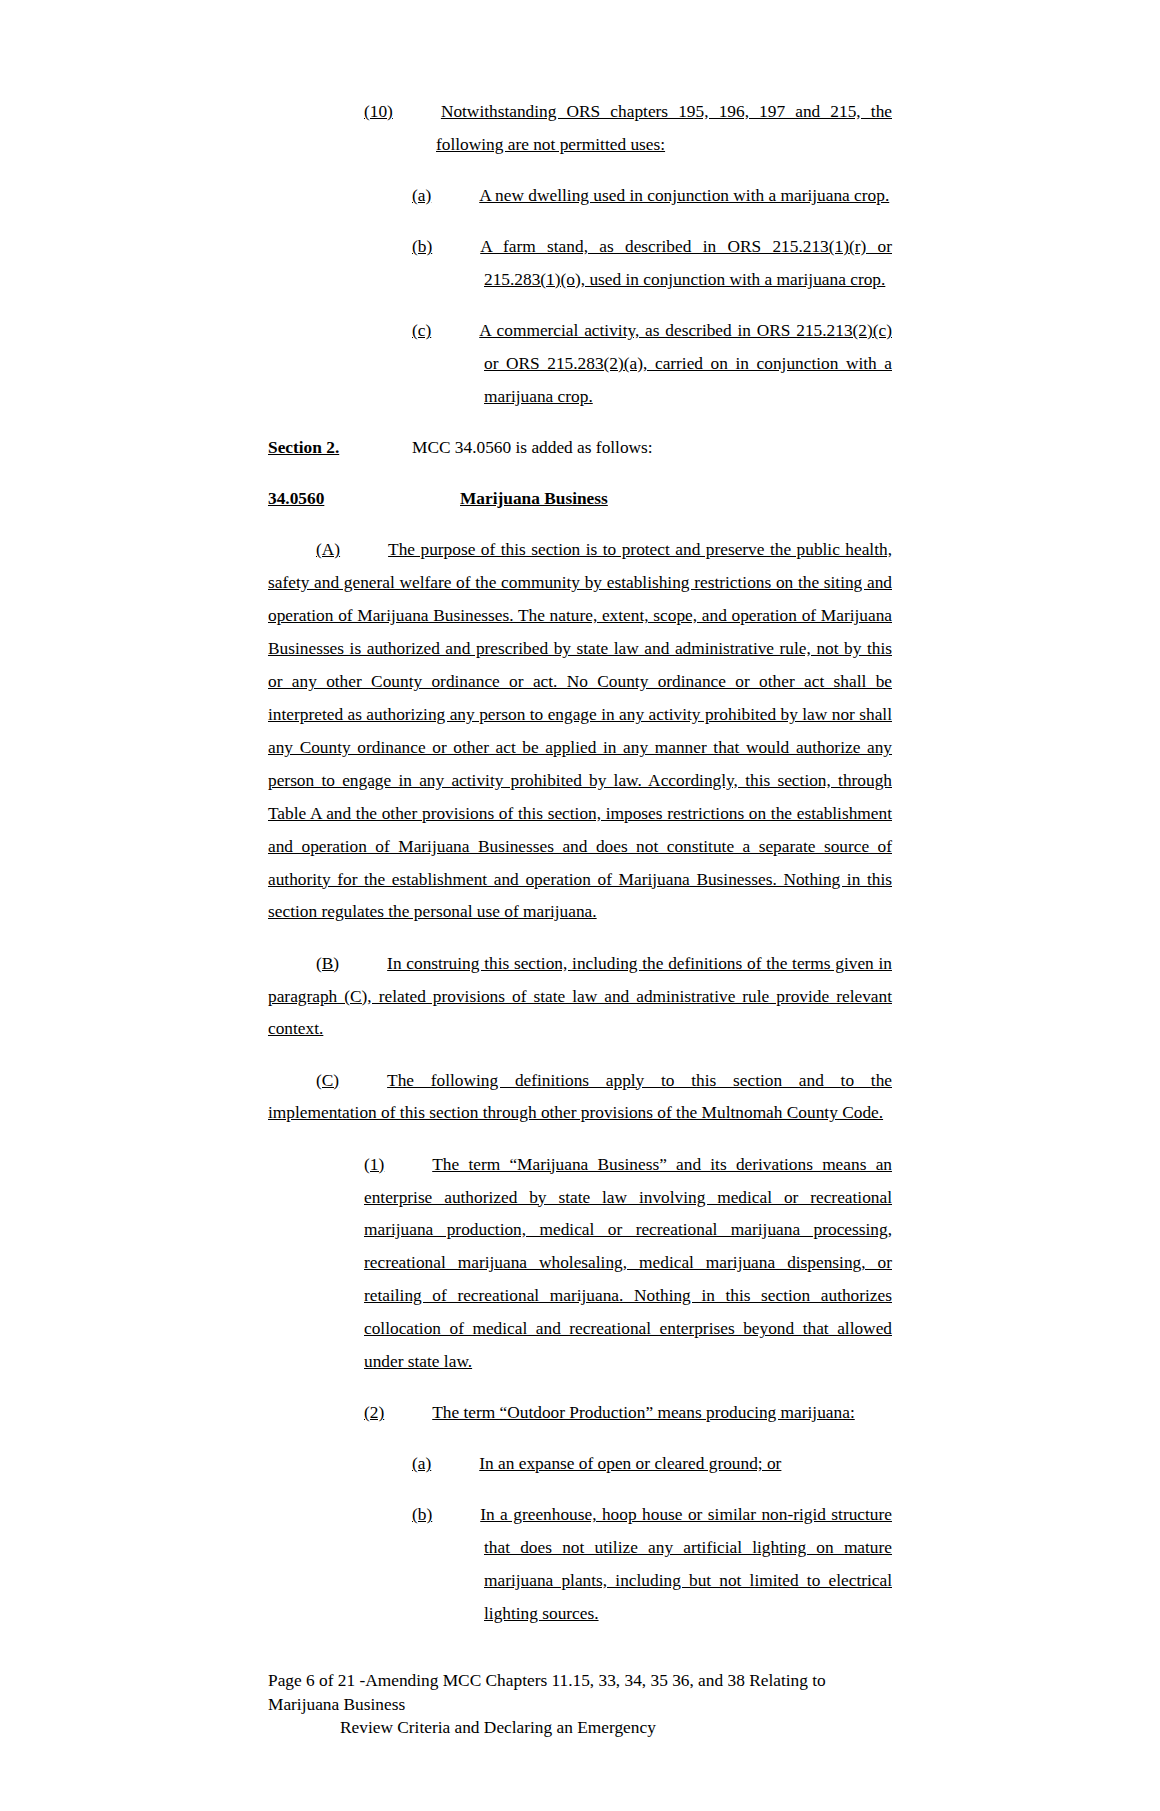(10) Notwithstanding ORS chapters 195, 196, 197 and 215, the following are not permitted uses:
(a) A new dwelling used in conjunction with a marijuana crop.
(b) A farm stand, as described in ORS 215.213(1)(r) or 215.283(1)(o), used in conjunction with a marijuana crop.
(c) A commercial activity, as described in ORS 215.213(2)(c) or ORS 215.283(2)(a), carried on in conjunction with a marijuana crop.
Section 2. MCC 34.0560 is added as follows:
34.0560 Marijuana Business
(A) The purpose of this section is to protect and preserve the public health, safety and general welfare of the community by establishing restrictions on the siting and operation of Marijuana Businesses. The nature, extent, scope, and operation of Marijuana Businesses is authorized and prescribed by state law and administrative rule, not by this or any other County ordinance or act. No County ordinance or other act shall be interpreted as authorizing any person to engage in any activity prohibited by law nor shall any County ordinance or other act be applied in any manner that would authorize any person to engage in any activity prohibited by law. Accordingly, this section, through Table A and the other provisions of this section, imposes restrictions on the establishment and operation of Marijuana Businesses and does not constitute a separate source of authority for the establishment and operation of Marijuana Businesses. Nothing in this section regulates the personal use of marijuana.
(B) In construing this section, including the definitions of the terms given in paragraph (C), related provisions of state law and administrative rule provide relevant context.
(C) The following definitions apply to this section and to the implementation of this section through other provisions of the Multnomah County Code.
(1) The term “Marijuana Business” and its derivations means an enterprise authorized by state law involving medical or recreational marijuana production, medical or recreational marijuana processing, recreational marijuana wholesaling, medical marijuana dispensing, or retailing of recreational marijuana. Nothing in this section authorizes collocation of medical and recreational enterprises beyond that allowed under state law.
(2) The term “Outdoor Production” means producing marijuana:
(a) In an expanse of open or cleared ground; or
(b) In a greenhouse, hoop house or similar non-rigid structure that does not utilize any artificial lighting on mature marijuana plants, including but not limited to electrical lighting sources.
Page 6 of 21 -Amending MCC Chapters 11.15, 33, 34, 35 36, and 38 Relating to Marijuana Business Review Criteria and Declaring an Emergency